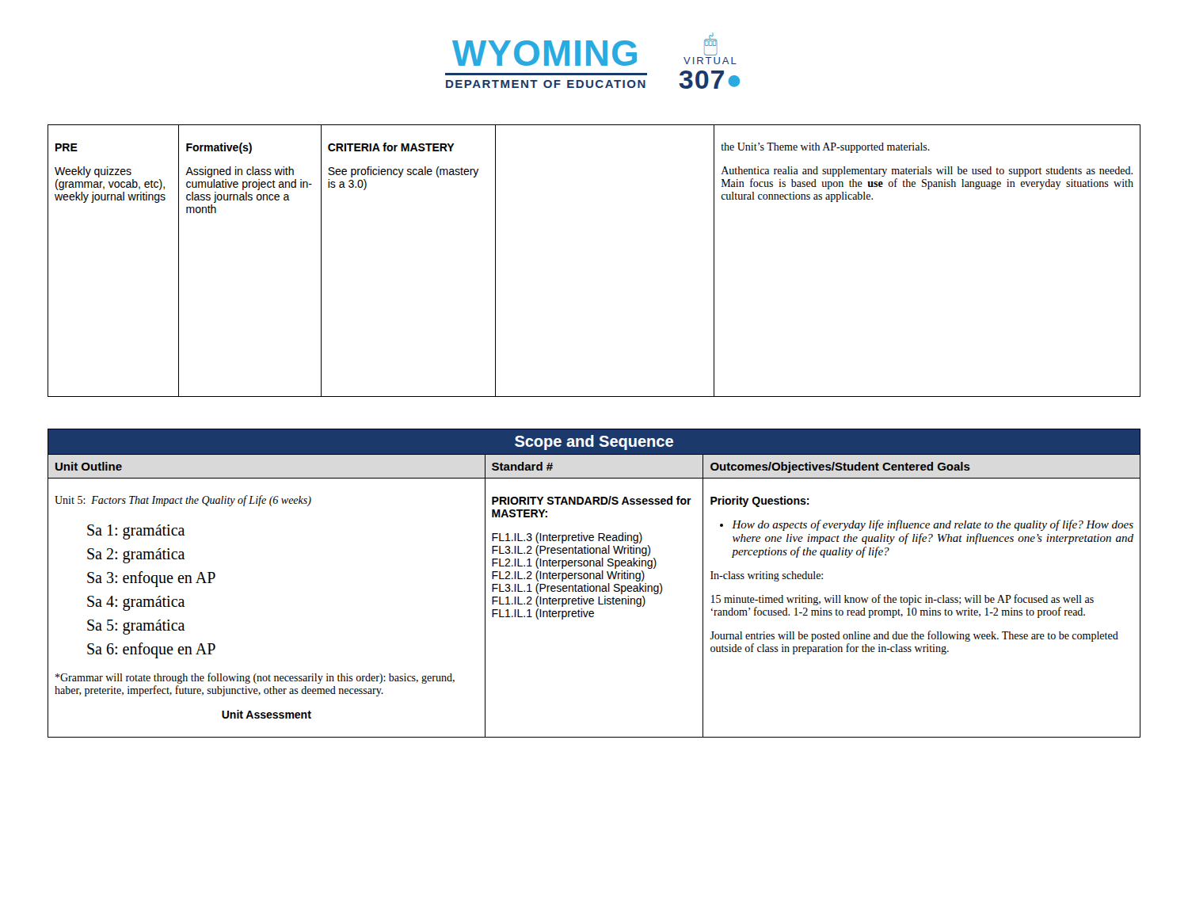WYOMING
DEPARTMENT OF EDUCATION
🖱
VIRTUAL
307●
| PRE Weekly quizzes (grammar, vocab, etc), weekly journal writings | Formative(s) Assigned in class with cumulative project and in-class journals once a month | CRITERIA for MASTERY See proficiency scale (mastery is a 3.0) | | the Unit’s Theme with AP-supported materials. Authentica realia and supplementary materials will be used to support students as needed. Main focus is based upon the use of the Spanish language in everyday situations with cultural connections as applicable. |
| Scope and Sequence |
| Unit Outline | Standard # | Outcomes/Objectives/Student Centered Goals |
| Unit 5: Factors That Impact the Quality of Life (6 weeks) Sa 1: gramática Sa 2: gramática Sa 3: enfoque en AP Sa 4: gramática Sa 5: gramática Sa 6: enfoque en AP *Grammar will rotate through the following (not necessarily in this order): basics, gerund, haber, preterite, imperfect, future, subjunctive, other as deemed necessary. Unit Assessment | PRIORITY STANDARD/S Assessed for MASTERY: FL1.IL.3 (Interpretive Reading) FL3.IL.2 (Presentational Writing) FL2.IL.1 (Interpersonal Speaking) FL2.IL.2 (Interpersonal Writing) FL3.IL.1 (Presentational Speaking) FL1.IL.2 (Interpretive Listening) FL1.IL.1 (Interpretive | Priority Questions: How do aspects of everyday life influence and relate to the quality of life? How does where one live impact the quality of life? What influences one’s interpretation and perceptions of the quality of life? In-class writing schedule: 15 minute-timed writing, will know of the topic in-class; will be AP focused as well as ‘random’ focused. 1-2 mins to read prompt, 10 mins to write, 1-2 mins to proof read. Journal entries will be posted online and due the following week. These are to be completed outside of class in preparation for the in-class writing. |